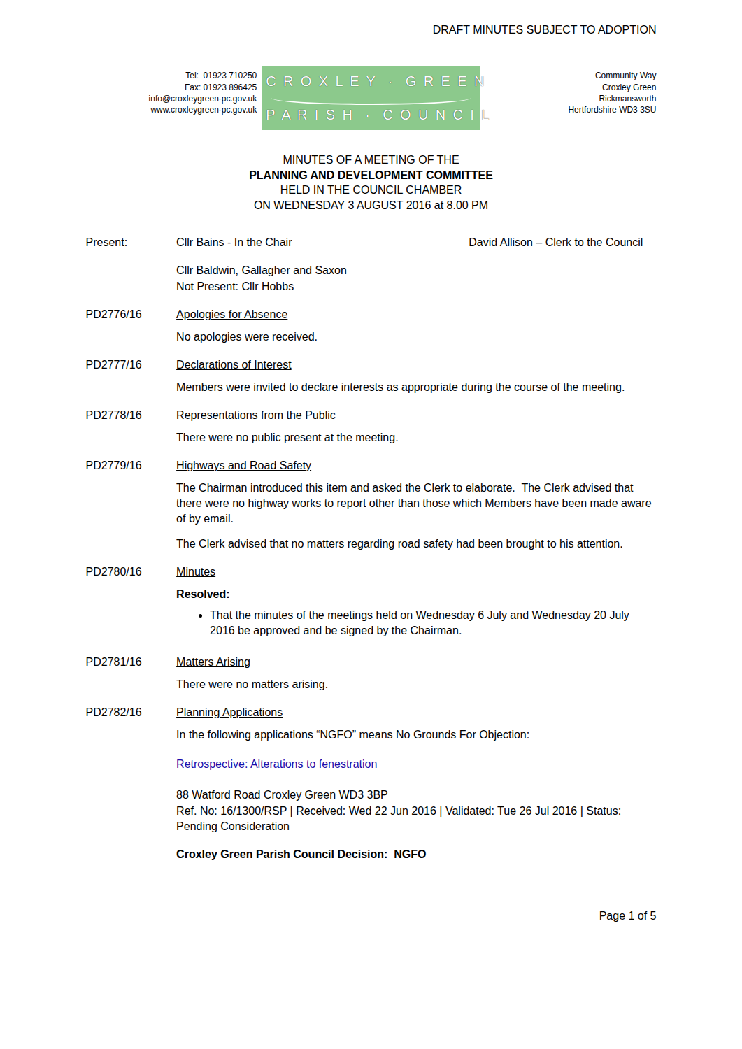DRAFT MINUTES SUBJECT TO ADOPTION
Tel: 01923 710250
Fax: 01923 896425
info@croxleygreen-pc.gov.uk
www.croxleygreen-pc.gov.uk
C R O X L E Y · G R E E N
P A R I S H · C O U N C I L
Community Way
Croxley Green
Rickmansworth
Hertfordshire WD3 3SU
MINUTES OF A MEETING OF THE
PLANNING AND DEVELOPMENT COMMITTEE
HELD IN THE COUNCIL CHAMBER
ON WEDNESDAY 3 AUGUST 2016 at 8.00 PM
| Present: | Cllr Bains - In the Chair David Allison – Clerk to the Council |
| | Cllr Baldwin, Gallagher and Saxon Not Present: Cllr Hobbs |
| PD2776/16 | Apologies for Absence No apologies were received. |
| PD2777/16 | Declarations of Interest Members were invited to declare interests as appropriate during the course of the meeting. |
| PD2778/16 | Representations from the Public There were no public present at the meeting. |
| PD2779/16 | Highways and Road Safety The Chairman introduced this item and asked the Clerk to elaborate. The Clerk advised that there were no highway works to report other than those which Members have been made aware of by email. The Clerk advised that no matters regarding road safety had been brought to his attention. |
| PD2780/16 | Minutes Resolved: That the minutes of the meetings held on Wednesday 6 July and Wednesday 20 July 2016 be approved and be signed by the Chairman. |
| PD2781/16 | Matters Arising There were no matters arising. |
| PD2782/16 | Planning Applications In the following applications “NGFO” means No Grounds For Objection: Retrospective: Alterations to fenestration 88 Watford Road Croxley Green WD3 3BP Ref. No: 16/1300/RSP / Received: Wed 22 Jun 2016 / Validated: Tue 26 Jul 2016 / Status: Pending Consideration Croxley Green Parish Council Decision: NGFO |
Page 1 of 5